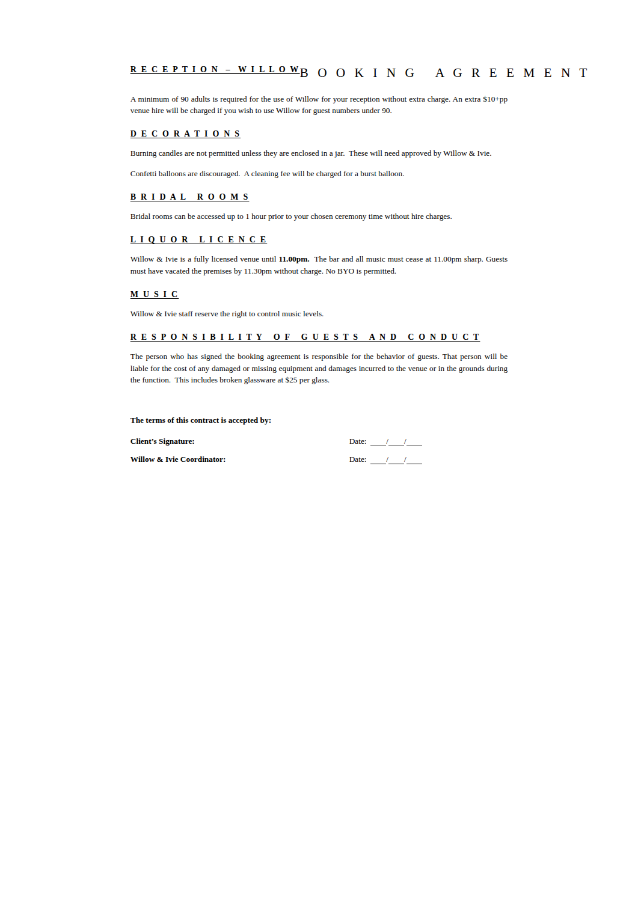R E C E P T I O N – W I L L O W
B O O K I N G A G R E E M E N T
A minimum of 90 adults is required for the use of Willow for your reception without extra charge. An extra $10+pp venue hire will be charged if you wish to use Willow for guest numbers under 90.
D E C O R A T I O N S
Burning candles are not permitted unless they are enclosed in a jar. These will need approved by Willow & Ivie.
Confetti balloons are discouraged. A cleaning fee will be charged for a burst balloon.
B R I D A L R O O M S
Bridal rooms can be accessed up to 1 hour prior to your chosen ceremony time without hire charges.
L I Q U O R L I C E N C E
Willow & Ivie is a fully licensed venue until 11.00pm. The bar and all music must cease at 11.00pm sharp. Guests must have vacated the premises by 11.30pm without charge. No BYO is permitted.
M U S I C
Willow & Ivie staff reserve the right to control music levels.
R E S P O N S I B I L I T Y O F G U E S T S A N D C O N D U C T
The person who has signed the booking agreement is responsible for the behavior of guests. That person will be liable for the cost of any damaged or missing equipment and damages incurred to the venue or in the grounds during the function. This includes broken glassware at $25 per glass.
The terms of this contract is accepted by:
Client’s Signature: Date: / /
Willow & Ivie Coordinator: Date: / /